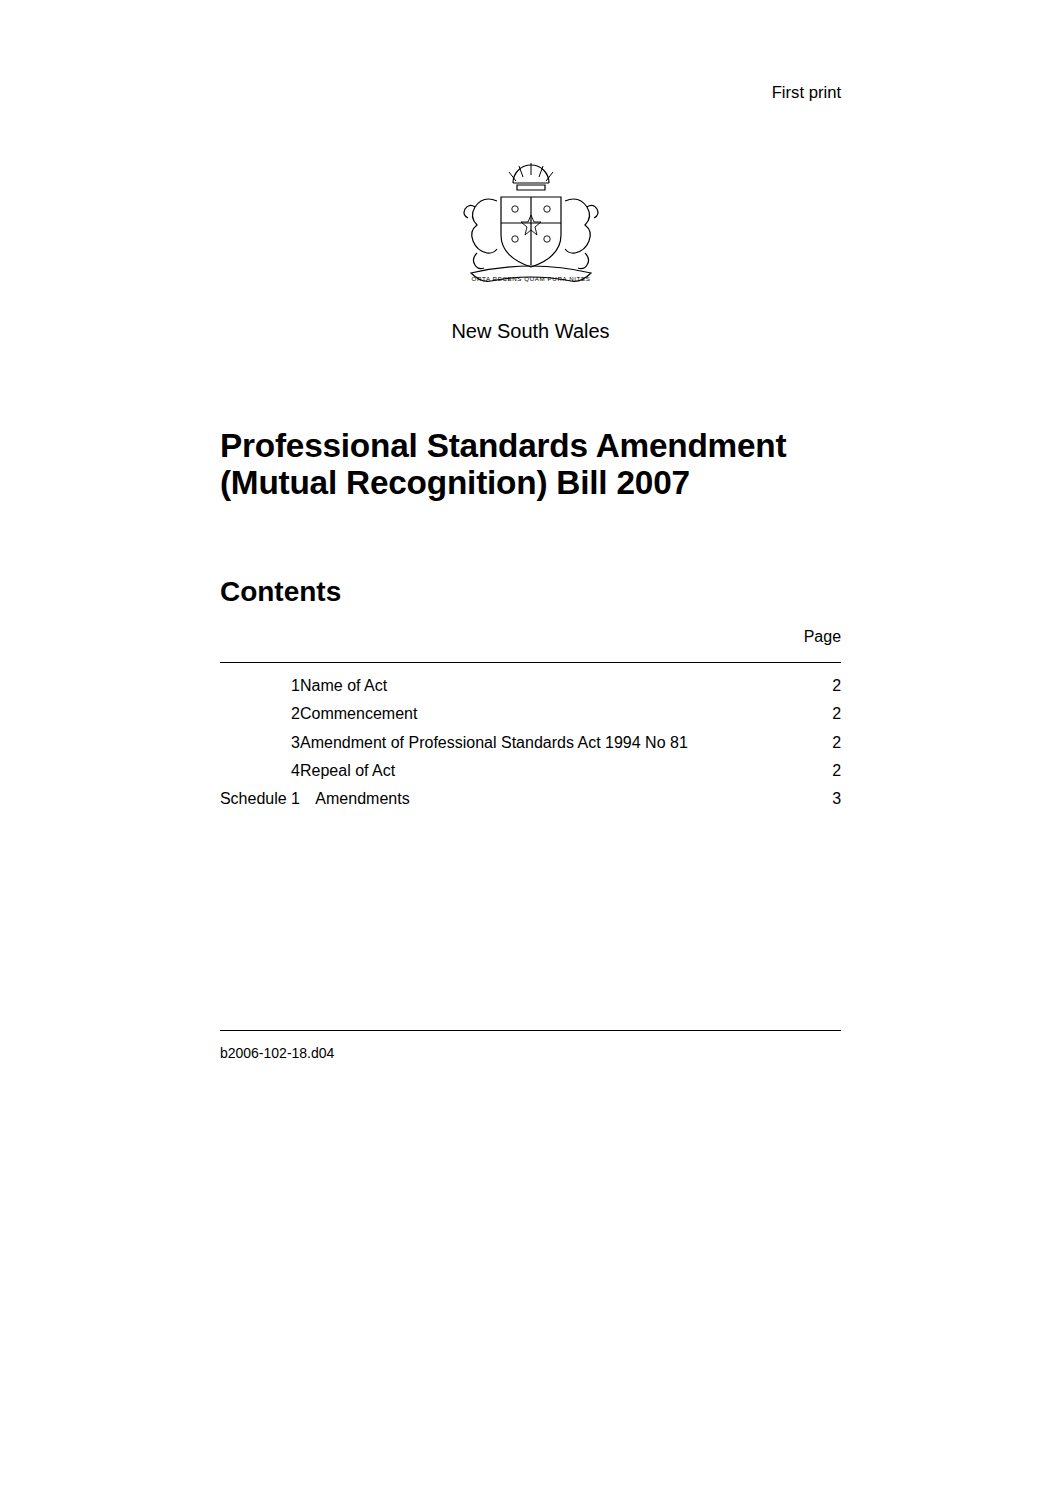First print
ORTA RECENS QUAM PURA NITES
New South Wales
Professional Standards Amendment (Mutual Recognition) Bill 2007
Contents
| | | | Page |
| 1 | Name of Act | 2 |
| 2 | Commencement | 2 |
| 3 | Amendment of Professional Standards Act 1994 No 81 | 2 |
| 4 | Repeal of Act | 2 |
| Schedule 1 | Amendments | | 3 |
b2006-102-18.d04